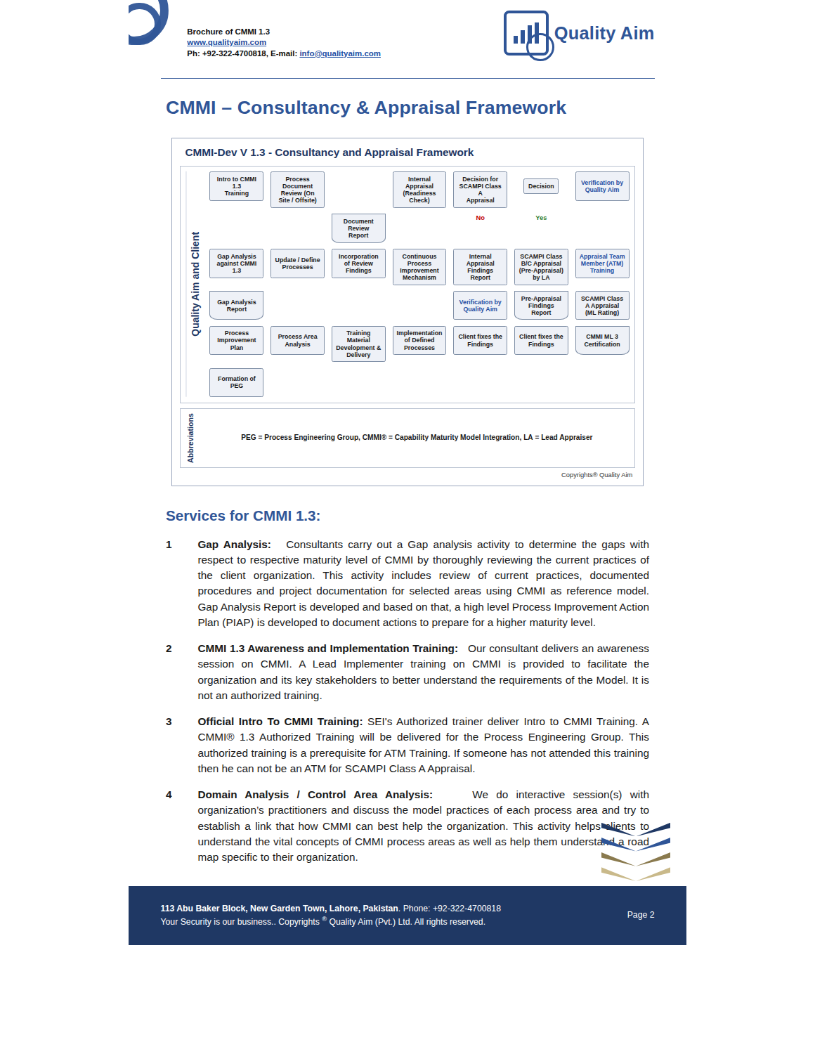Brochure of CMMI 1.3
www.qualityaim.com
Ph: +92-322-4700818, E-mail: info@qualityaim.com
Quality Aim
CMMI – Consultancy & Appraisal Framework
CMMI-Dev V 1.3 - Consultancy and Appraisal Framework
Quality Aim and Client
Intro to CMMI 1.3
Training
Process
Document
Review (On
Site / Offsite)
Internal
Appraisal
(Readiness
Check)
Decision for
SCAMPI Class A
Appraisal
Decision
Verification by
Quality Aim
Document
Review
Report
No
Yes
Gap Analysis
against CMMI 1.3
Update / Define
Processes
Incorporation
of Review
Findings
Continuous
Process
Improvement
Mechanism
Internal
Appraisal
Findings
Report
SCAMPI Class
B/C Appraisal
(Pre-Appraisal)
by LA
Appraisal Team
Member (ATM)
Training
Gap Analysis
Report
Verification by
Quality Aim
Pre-Appraisal
Findings
Report
SCAMPI Class
A Appraisal
(ML Rating)
Process
Improvement Plan
Process Area
Analysis
Training
Material
Development &
Delivery
Implementation
of Defined
Processes
Client fixes the
Findings
Client fixes the
Findings
CMMI ML 3
Certification
Formation of PEG
Abbreviations
PEG = Process Engineering Group, CMMI® = Capability Maturity Model Integration, LA = Lead Appraiser
Copyrights® Quality Aim
Services for CMMI 1.3:
1
Gap Analysis: Consultants carry out a Gap analysis activity to determine the gaps with respect to respective maturity level of CMMI by thoroughly reviewing the current practices of the client organization. This activity includes review of current practices, documented procedures and project documentation for selected areas using CMMI as reference model. Gap Analysis Report is developed and based on that, a high level Process Improvement Action Plan (PIAP) is developed to document actions to prepare for a higher maturity level.
2
CMMI 1.3 Awareness and Implementation Training: Our consultant delivers an awareness session on CMMI. A Lead Implementer training on CMMI is provided to facilitate the organization and its key stakeholders to better understand the requirements of the Model. It is not an authorized training.
3
Official Intro To CMMI Training: SEI's Authorized trainer deliver Intro to CMMI Training. A CMMI® 1.3 Authorized Training will be delivered for the Process Engineering Group. This authorized training is a prerequisite for ATM Training. If someone has not attended this training then he can not be an ATM for SCAMPI Class A Appraisal.
4
Domain Analysis / Control Area Analysis: We do interactive session(s) with organization’s practitioners and discuss the model practices of each process area and try to establish a link that how CMMI can best help the organization. This activity helps clients to understand the vital concepts of CMMI process areas as well as help them understand a road map specific to their organization.
113 Abu Baker Block, New Garden Town, Lahore, Pakistan. Phone: +92-322-4700818
Your Security is our business.. Copyrights ® Quality Aim (Pvt.) Ltd. All rights reserved.
Page 2